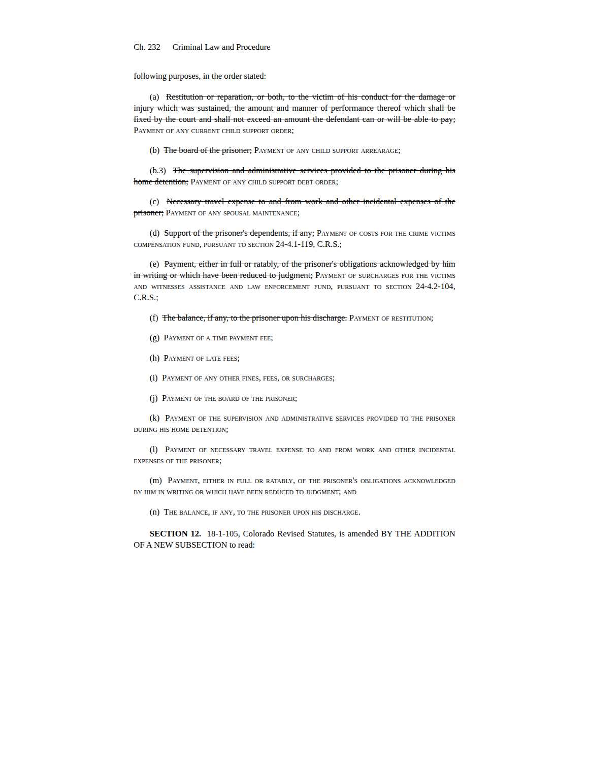Ch. 232
Criminal Law and Procedure
following purposes, in the order stated:
(a) Restitution or reparation, or both, to the victim of his conduct for the damage or injury which was sustained, the amount and manner of performance thereof which shall be fixed by the court and shall not exceed an amount the defendant can or will be able to pay; Payment of any current child support order;
(b) The board of the prisoner; Payment of any child support arrearage;
(b.3) The supervision and administrative services provided to the prisoner during his home detention; Payment of any child support debt order;
(c) Necessary travel expense to and from work and other incidental expenses of the prisoner; Payment of any spousal maintenance;
(d) Support of the prisoner's dependents, if any; Payment of costs for the crime victims compensation fund, pursuant to section 24-4.1-119, C.R.S.;
(e) Payment, either in full or ratably, of the prisoner's obligations acknowledged by him in writing or which have been reduced to judgment; Payment of surcharges for the victims and witnesses assistance and law enforcement fund, pursuant to section 24-4.2-104, C.R.S.;
(f) The balance, if any, to the prisoner upon his discharge. Payment of restitution;
(g) Payment of a time payment fee;
(h) Payment of late fees;
(i) Payment of any other fines, fees, or surcharges;
(j) Payment of the board of the prisoner;
(k) Payment of the supervision and administrative services provided to the prisoner during his home detention;
(l) Payment of necessary travel expense to and from work and other incidental expenses of the prisoner;
(m) Payment, either in full or ratably, of the prisoner's obligations acknowledged by him in writing or which have been reduced to judgment; and
(n) The balance, if any, to the prisoner upon his discharge.
SECTION 12. 18-1-105, Colorado Revised Statutes, is amended BY THE ADDITION OF A NEW SUBSECTION to read: